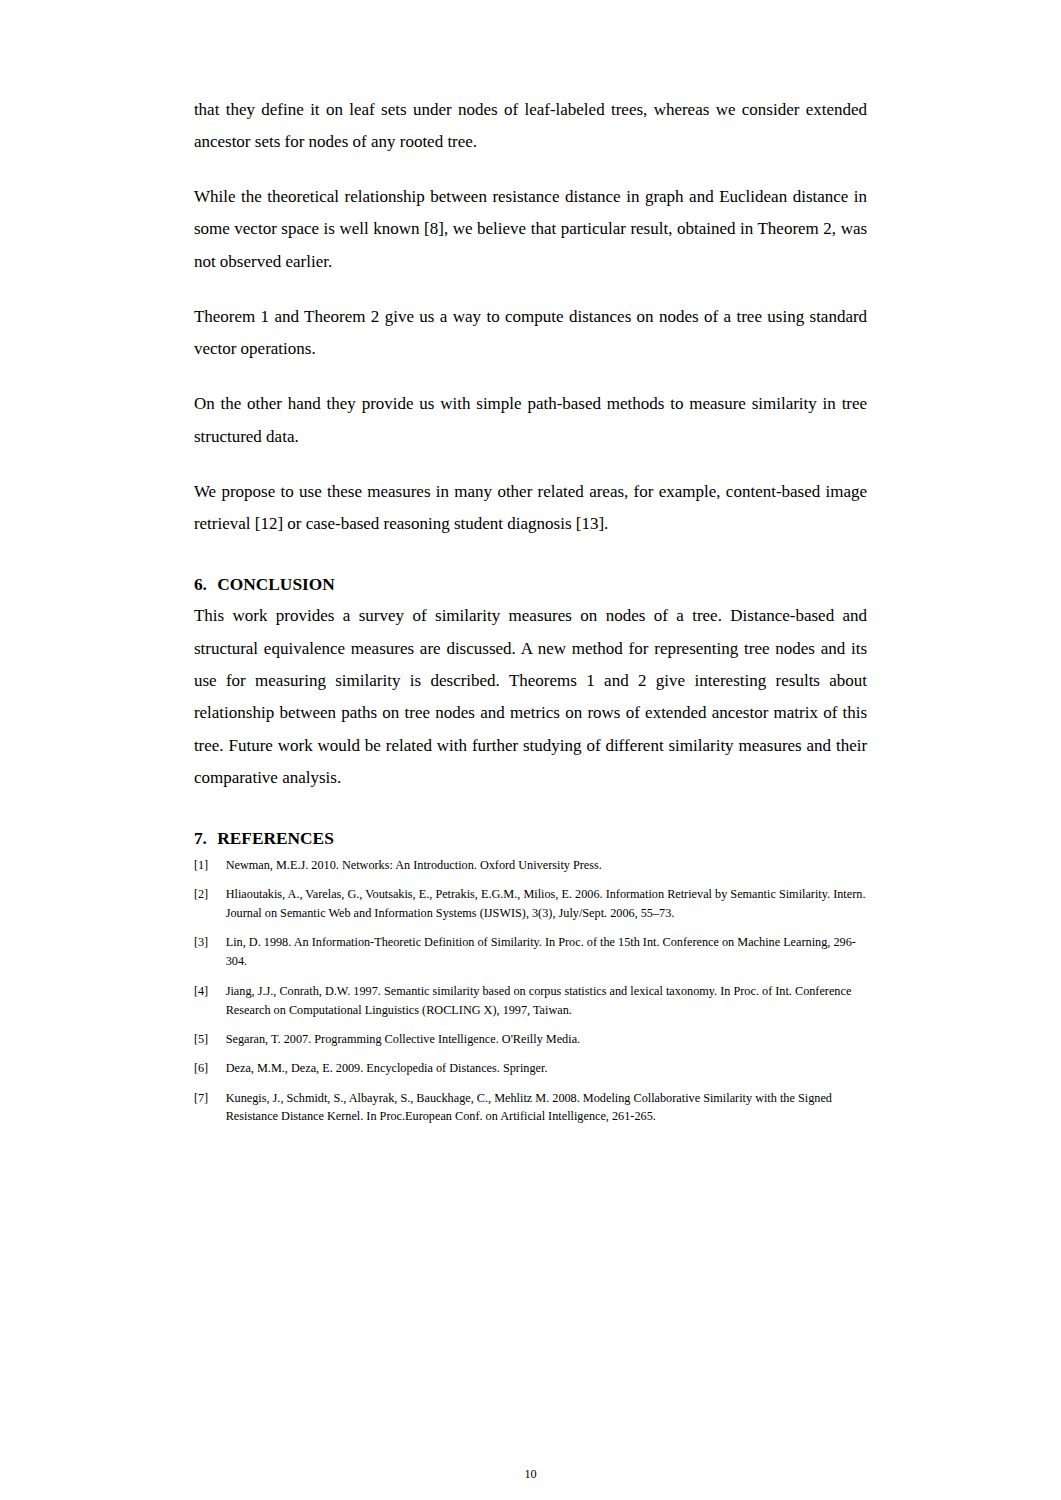that they define it on leaf sets under nodes of leaf-labeled trees, whereas we consider extended ancestor sets for nodes of any rooted tree.
While the theoretical relationship between resistance distance in graph and Euclidean distance in some vector space is well known [8], we believe that particular result, obtained in Theorem 2, was not observed earlier.
Theorem 1 and Theorem 2 give us a way to compute distances on nodes of a tree using standard vector operations.
On the other hand they provide us with simple path-based methods to measure similarity in tree structured data.
We propose to use these measures in many other related areas, for example, content-based image retrieval [12] or case-based reasoning student diagnosis [13].
6. CONCLUSION
This work provides a survey of similarity measures on nodes of a tree. Distance-based and structural equivalence measures are discussed. A new method for representing tree nodes and its use for measuring similarity is described. Theorems 1 and 2 give interesting results about relationship between paths on tree nodes and metrics on rows of extended ancestor matrix of this tree. Future work would be related with further studying of different similarity measures and their comparative analysis.
7. REFERENCES
[1] Newman, M.E.J. 2010. Networks: An Introduction. Oxford University Press.
[2] Hliaoutakis, A., Varelas, G., Voutsakis, E., Petrakis, E.G.M., Milios, E. 2006. Information Retrieval by Semantic Similarity. Intern. Journal on Semantic Web and Information Systems (IJSWIS), 3(3), July/Sept. 2006, 55–73.
[3] Lin, D. 1998. An Information-Theoretic Definition of Similarity. In Proc. of the 15th Int. Conference on Machine Learning, 296-304.
[4] Jiang, J.J., Conrath, D.W. 1997. Semantic similarity based on corpus statistics and lexical taxonomy. In Proc. of Int. Conference Research on Computational Linguistics (ROCLING X), 1997, Taiwan.
[5] Segaran, T. 2007. Programming Collective Intelligence. O'Reilly Media.
[6] Deza, M.M., Deza, E. 2009. Encyclopedia of Distances. Springer.
[7] Kunegis, J., Schmidt, S., Albayrak, S., Bauckhage, C., Mehlitz M. 2008. Modeling Collaborative Similarity with the Signed Resistance Distance Kernel. In Proc.European Conf. on Artificial Intelligence, 261-265.
10